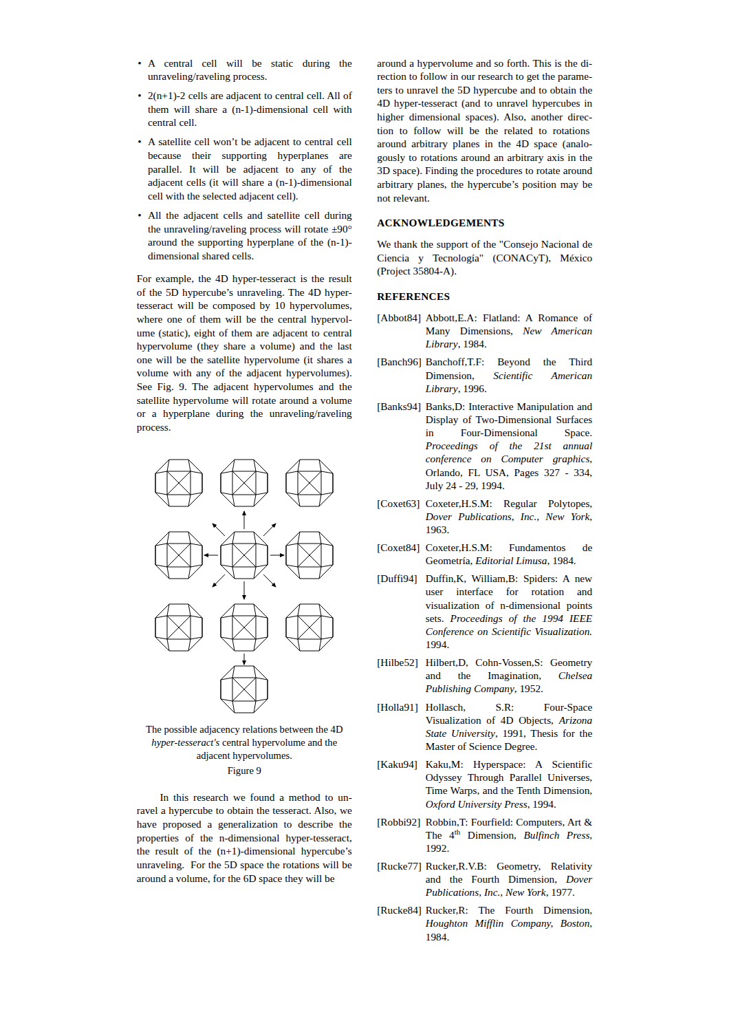A central cell will be static during the unraveling/raveling process.
2(n+1)-2 cells are adjacent to central cell. All of them will share a (n-1)-dimensional cell with central cell.
A satellite cell won’t be adjacent to central cell because their supporting hyperplanes are parallel. It will be adjacent to any of the adjacent cells (it will share a (n-1)-dimensional cell with the selected adjacent cell).
All the adjacent cells and satellite cell during the unraveling/raveling process will rotate ±90° around the supporting hyperplane of the (n-1)-dimensional shared cells.
For example, the 4D hyper-tesseract is the result of the 5D hypercube’s unraveling. The 4D hyper-tesseract will be composed by 10 hypervolumes, where one of them will be the central hypervolume (static), eight of them are adjacent to central hypervolume (they share a volume) and the last one will be the satellite hypervolume (it shares a volume with any of the adjacent hypervolumes). See Fig. 9. The adjacent hypervolumes and the satellite hypervolume will rotate around a volume or a hyperplane during the unraveling/raveling process.
The possible adjacency relations between the 4D hyper-tesseract's central hypervolume and the adjacent hypervolumes. Figure 9
In this research we found a method to unravel a hypercube to obtain the tesseract. Also, we have proposed a generalization to describe the properties of the n-dimensional hyper-tesseract, the result of the (n+1)-dimensional hypercube’s unraveling. For the 5D space the rotations will be around a volume, for the 6D space they will be
around a hypervolume and so forth. This is the direction to follow in our research to get the parameters to unravel the 5D hypercube and to obtain the 4D hyper-tesseract (and to unravel hypercubes in higher dimensional spaces). Also, another direction to follow will be the related to rotations around arbitrary planes in the 4D space (analogously to rotations around an arbitrary axis in the 3D space). Finding the procedures to rotate around arbitrary planes, the hypercube’s position may be not relevant.
ACKNOWLEDGEMENTS
We thank the support of the "Consejo Nacional de Ciencia y Tecnología" (CONACyT), México (Project 35804-A).
REFERENCES
[Abbot84] Abbott,E.A: Flatland: A Romance of Many Dimensions, New American Library, 1984.
[Banch96] Banchoff,T.F: Beyond the Third Dimension, Scientific American Library, 1996.
[Banks94] Banks,D: Interactive Manipulation and Display of Two-Dimensional Surfaces in Four-Dimensional Space. Proceedings of the 21st annual conference on Computer graphics, Orlando, FL USA, Pages 327 - 334, July 24 - 29, 1994.
[Coxet63] Coxeter,H.S.M: Regular Polytopes, Dover Publications, Inc., New York, 1963.
[Coxet84] Coxeter,H.S.M: Fundamentos de Geometría, Editorial Limusa, 1984.
[Duffi94] Duffin,K, William,B: Spiders: A new user interface for rotation and visualization of n-dimensional points sets. Proceedings of the 1994 IEEE Conference on Scientific Visualization. 1994.
[Hilbe52] Hilbert,D, Cohn-Vossen,S: Geometry and the Imagination, Chelsea Publishing Company, 1952.
[Holla91] Hollasch, S.R: Four-Space Visualization of 4D Objects, Arizona State University, 1991, Thesis for the Master of Science Degree.
[Kaku94] Kaku,M: Hyperspace: A Scientific Odyssey Through Parallel Universes, Time Warps, and the Tenth Dimension, Oxford University Press, 1994.
[Robbi92] Robbin,T: Fourfield: Computers, Art & The 4th Dimension, Bulfinch Press, 1992.
[Rucke77] Rucker,R.V.B: Geometry, Relativity and the Fourth Dimension, Dover Publications, Inc., New York, 1977.
[Rucke84] Rucker,R: The Fourth Dimension, Houghton Mifflin Company, Boston, 1984.